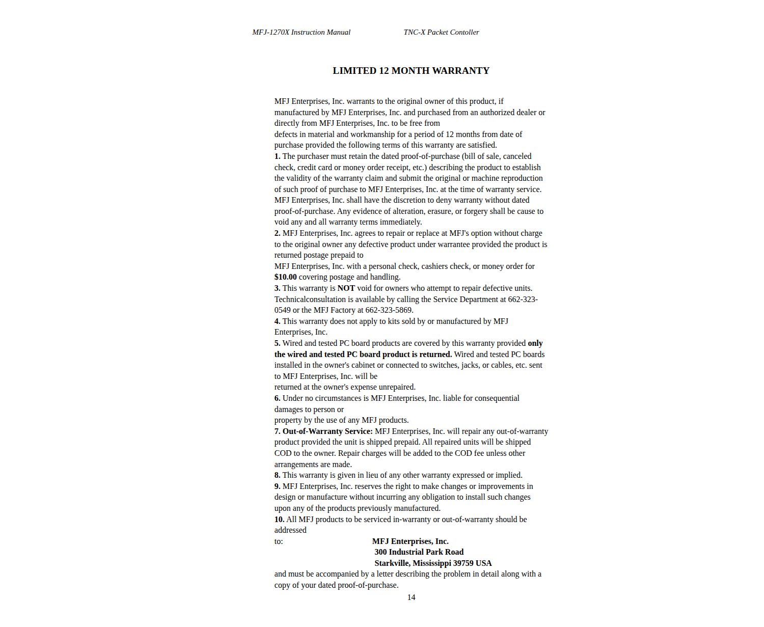MFJ-1270X Instruction Manual TNC-X Packet Contoller
LIMITED 12 MONTH WARRANTY
MFJ Enterprises, Inc. warrants to the original owner of this product, if manufactured by MFJ Enterprises, Inc. and purchased from an authorized dealer or directly from MFJ Enterprises, Inc. to be free from
defects in material and workmanship for a period of 12 months from date of purchase provided the following terms of this warranty are satisfied.
1. The purchaser must retain the dated proof-of-purchase (bill of sale, canceled check, credit card or money order receipt, etc.) describing the product to establish the validity of the warranty claim and submit the original or machine reproduction of such proof of purchase to MFJ Enterprises, Inc. at the time of warranty service. MFJ Enterprises, Inc. shall have the discretion to deny warranty without dated proof-of-purchase. Any evidence of alteration, erasure, or forgery shall be cause to void any and all warranty terms immediately.
2. MFJ Enterprises, Inc. agrees to repair or replace at MFJ's option without charge to the original owner any defective product under warrantee provided the product is returned postage prepaid to
MFJ Enterprises, Inc. with a personal check, cashiers check, or money order for $10.00 covering postage and handling.
3. This warranty is NOT void for owners who attempt to repair defective units. Technicalconsultation is available by calling the Service Department at 662-323-0549 or the MFJ Factory at 662-323-5869.
4. This warranty does not apply to kits sold by or manufactured by MFJ Enterprises, Inc.
5. Wired and tested PC board products are covered by this warranty provided only the wired and tested PC board product is returned. Wired and tested PC boards installed in the owner's cabinet or connected to switches, jacks, or cables, etc. sent to MFJ Enterprises, Inc. will be
returned at the owner's expense unrepaired.
6. Under no circumstances is MFJ Enterprises, Inc. liable for consequential damages to person or
property by the use of any MFJ products.
7. Out-of-Warranty Service: MFJ Enterprises, Inc. will repair any out-of-warranty product provided the unit is shipped prepaid. All repaired units will be shipped COD to the owner. Repair charges will be added to the COD fee unless other arrangements are made.
8. This warranty is given in lieu of any other warranty expressed or implied.
9. MFJ Enterprises, Inc. reserves the right to make changes or improvements in design or manufacture without incurring any obligation to install such changes upon any of the products previously manufactured.
10. All MFJ products to be serviced in-warranty or out-of-warranty should be addressed
to: MFJ Enterprises, Inc.
300 Industrial Park Road
Starkville, Mississippi 39759 USA
and must be accompanied by a letter describing the problem in detail along with a copy of your dated proof-of-purchase.
14